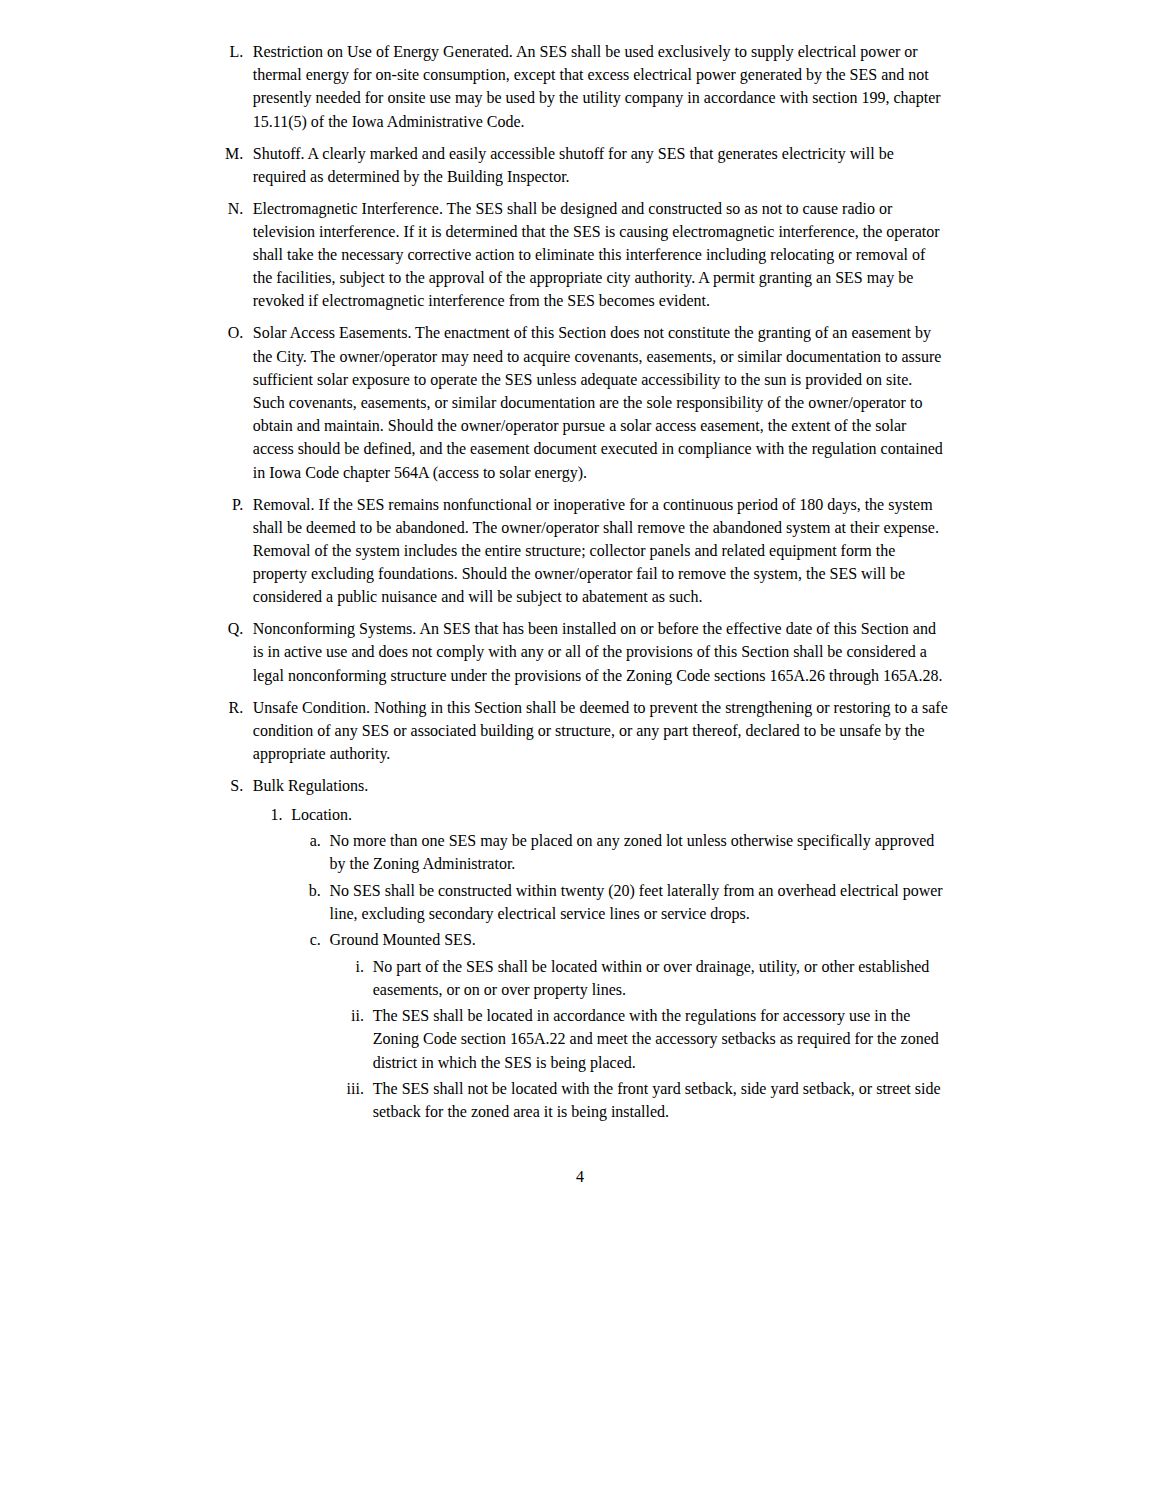Restriction on Use of Energy Generated. An SES shall be used exclusively to supply electrical power or thermal energy for on-site consumption, except that excess electrical power generated by the SES and not presently needed for onsite use may be used by the utility company in accordance with section 199, chapter 15.11(5) of the Iowa Administrative Code.
Shutoff. A clearly marked and easily accessible shutoff for any SES that generates electricity will be required as determined by the Building Inspector.
Electromagnetic Interference. The SES shall be designed and constructed so as not to cause radio or television interference. If it is determined that the SES is causing electromagnetic interference, the operator shall take the necessary corrective action to eliminate this interference including relocating or removal of the facilities, subject to the approval of the appropriate city authority. A permit granting an SES may be revoked if electromagnetic interference from the SES becomes evident.
Solar Access Easements. The enactment of this Section does not constitute the granting of an easement by the City. The owner/operator may need to acquire covenants, easements, or similar documentation to assure sufficient solar exposure to operate the SES unless adequate accessibility to the sun is provided on site. Such covenants, easements, or similar documentation are the sole responsibility of the owner/operator to obtain and maintain. Should the owner/operator pursue a solar access easement, the extent of the solar access should be defined, and the easement document executed in compliance with the regulation contained in Iowa Code chapter 564A (access to solar energy).
Removal. If the SES remains nonfunctional or inoperative for a continuous period of 180 days, the system shall be deemed to be abandoned. The owner/operator shall remove the abandoned system at their expense. Removal of the system includes the entire structure; collector panels and related equipment form the property excluding foundations. Should the owner/operator fail to remove the system, the SES will be considered a public nuisance and will be subject to abatement as such.
Nonconforming Systems. An SES that has been installed on or before the effective date of this Section and is in active use and does not comply with any or all of the provisions of this Section shall be considered a legal nonconforming structure under the provisions of the Zoning Code sections 165A.26 through 165A.28.
Unsafe Condition. Nothing in this Section shall be deemed to prevent the strengthening or restoring to a safe condition of any SES or associated building or structure, or any part thereof, declared to be unsafe by the appropriate authority.
Bulk Regulations.
Location.
No more than one SES may be placed on any zoned lot unless otherwise specifically approved by the Zoning Administrator.
No SES shall be constructed within twenty (20) feet laterally from an overhead electrical power line, excluding secondary electrical service lines or service drops.
Ground Mounted SES.
No part of the SES shall be located within or over drainage, utility, or other established easements, or on or over property lines.
The SES shall be located in accordance with the regulations for accessory use in the Zoning Code section 165A.22 and meet the accessory setbacks as required for the zoned district in which the SES is being placed.
The SES shall not be located with the front yard setback, side yard setback, or street side setback for the zoned area it is being installed.
4